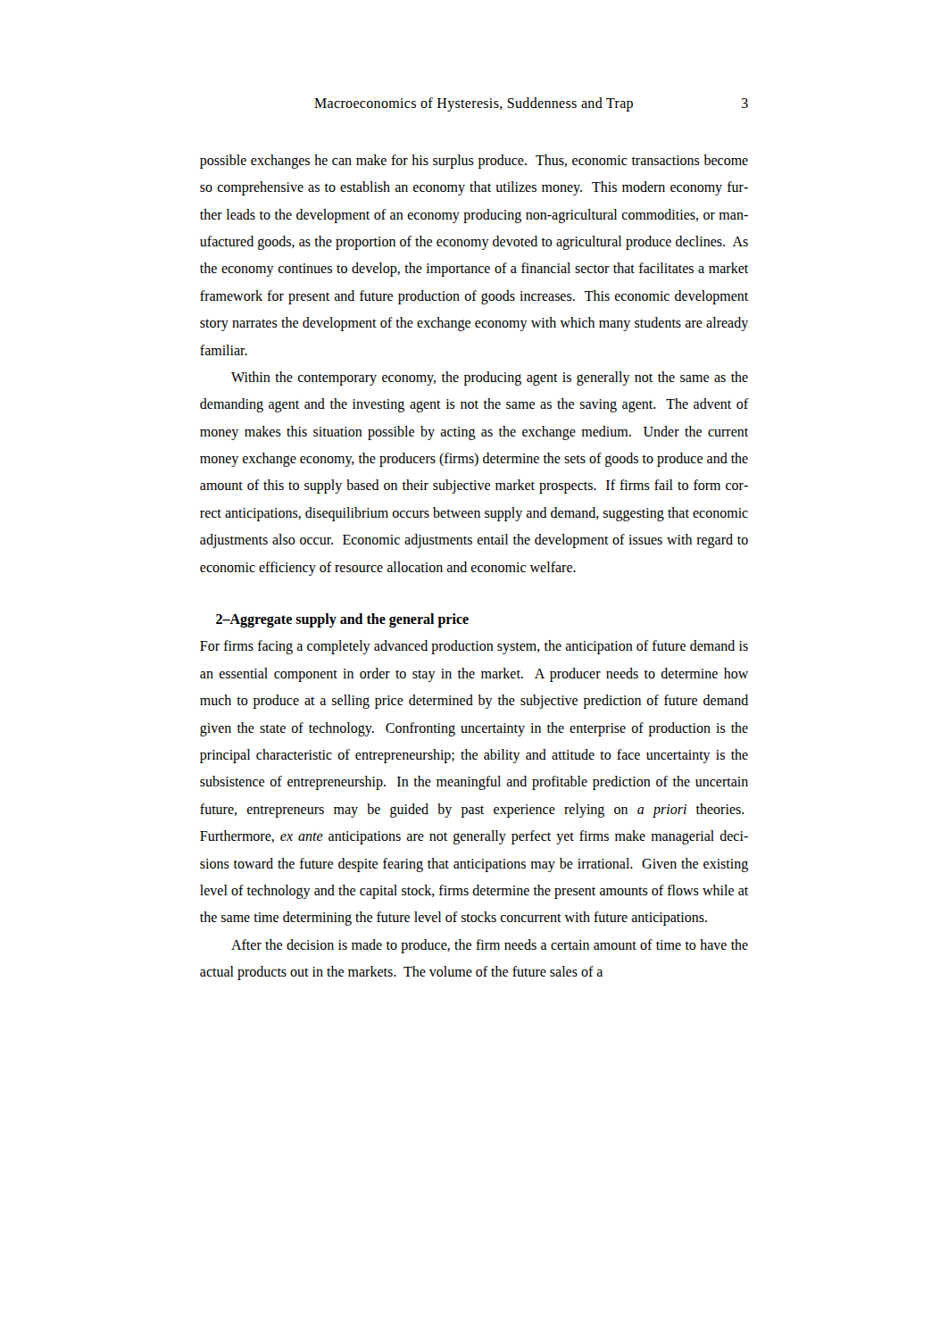Macroeconomics of Hysteresis, Suddenness and Trap 3
possible exchanges he can make for his surplus produce. Thus, economic transactions become so comprehensive as to establish an economy that utilizes money. This modern economy further leads to the development of an economy producing non-agricultural commodities, or manufactured goods, as the proportion of the economy devoted to agricultural produce declines. As the economy continues to develop, the importance of a financial sector that facilitates a market framework for present and future production of goods increases. This economic development story narrates the development of the exchange economy with which many students are already familiar.
Within the contemporary economy, the producing agent is generally not the same as the demanding agent and the investing agent is not the same as the saving agent. The advent of money makes this situation possible by acting as the exchange medium. Under the current money exchange economy, the producers (firms) determine the sets of goods to produce and the amount of this to supply based on their subjective market prospects. If firms fail to form correct anticipations, disequilibrium occurs between supply and demand, suggesting that economic adjustments also occur. Economic adjustments entail the development of issues with regard to economic efficiency of resource allocation and economic welfare.
2–Aggregate supply and the general price
For firms facing a completely advanced production system, the anticipation of future demand is an essential component in order to stay in the market. A producer needs to determine how much to produce at a selling price determined by the subjective prediction of future demand given the state of technology. Confronting uncertainty in the enterprise of production is the principal characteristic of entrepreneurship; the ability and attitude to face uncertainty is the subsistence of entrepreneurship. In the meaningful and profitable prediction of the uncertain future, entrepreneurs may be guided by past experience relying on a priori theories. Furthermore, ex ante anticipations are not generally perfect yet firms make managerial decisions toward the future despite fearing that anticipations may be irrational. Given the existing level of technology and the capital stock, firms determine the present amounts of flows while at the same time determining the future level of stocks concurrent with future anticipations.
After the decision is made to produce, the firm needs a certain amount of time to have the actual products out in the markets. The volume of the future sales of a